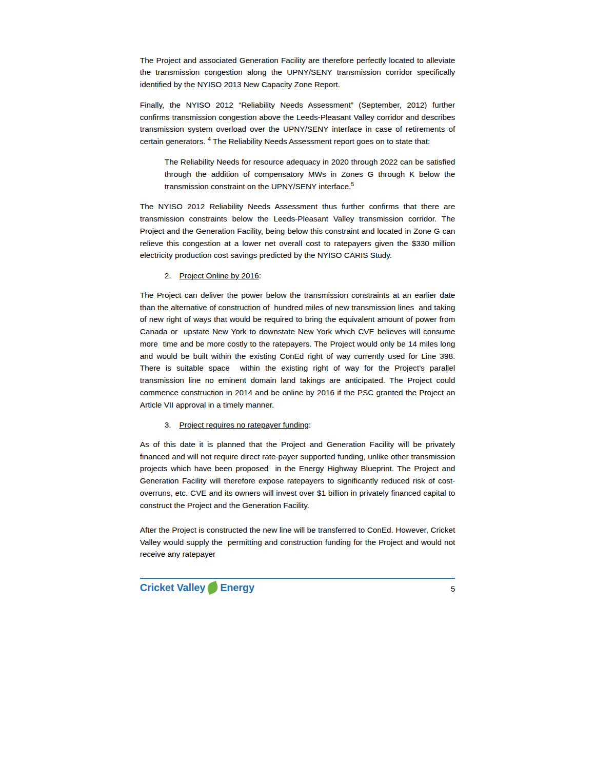The Project and associated Generation Facility are therefore perfectly located to alleviate the transmission congestion along the UPNY/SENY transmission corridor specifically identified by the NYISO 2013 New Capacity Zone Report.
Finally, the NYISO 2012 “Reliability Needs Assessment” (September, 2012) further confirms transmission congestion above the Leeds-Pleasant Valley corridor and describes transmission system overload over the UPNY/SENY interface in case of retirements of certain generators. 4 The Reliability Needs Assessment report goes on to state that:
The Reliability Needs for resource adequacy in 2020 through 2022 can be satisfied through the addition of compensatory MWs in Zones G through K below the transmission constraint on the UPNY/SENY interface.5
The NYISO 2012 Reliability Needs Assessment thus further confirms that there are transmission constraints below the Leeds-Pleasant Valley transmission corridor. The Project and the Generation Facility, being below this constraint and located in Zone G can relieve this congestion at a lower net overall cost to ratepayers given the $330 million electricity production cost savings predicted by the NYISO CARIS Study.
2. Project Online by 2016:
The Project can deliver the power below the transmission constraints at an earlier date than the alternative of construction of hundred miles of new transmission lines and taking of new right of ways that would be required to bring the equivalent amount of power from Canada or upstate New York to downstate New York which CVE believes will consume more time and be more costly to the ratepayers. The Project would only be 14 miles long and would be built within the existing ConEd right of way currently used for Line 398. There is suitable space within the existing right of way for the Project’s parallel transmission line no eminent domain land takings are anticipated. The Project could commence construction in 2014 and be online by 2016 if the PSC granted the Project an Article VII approval in a timely manner.
3. Project requires no ratepayer funding:
As of this date it is planned that the Project and Generation Facility will be privately financed and will not require direct rate-payer supported funding, unlike other transmission projects which have been proposed in the Energy Highway Blueprint. The Project and Generation Facility will therefore expose ratepayers to significantly reduced risk of cost-overruns, etc. CVE and its owners will invest over $1 billion in privately financed capital to construct the Project and the Generation Facility.
After the Project is constructed the new line will be transferred to ConEd. However, Cricket Valley would supply the permitting and construction funding for the Project and would not receive any ratepayer
Cricket Valley Energy
5